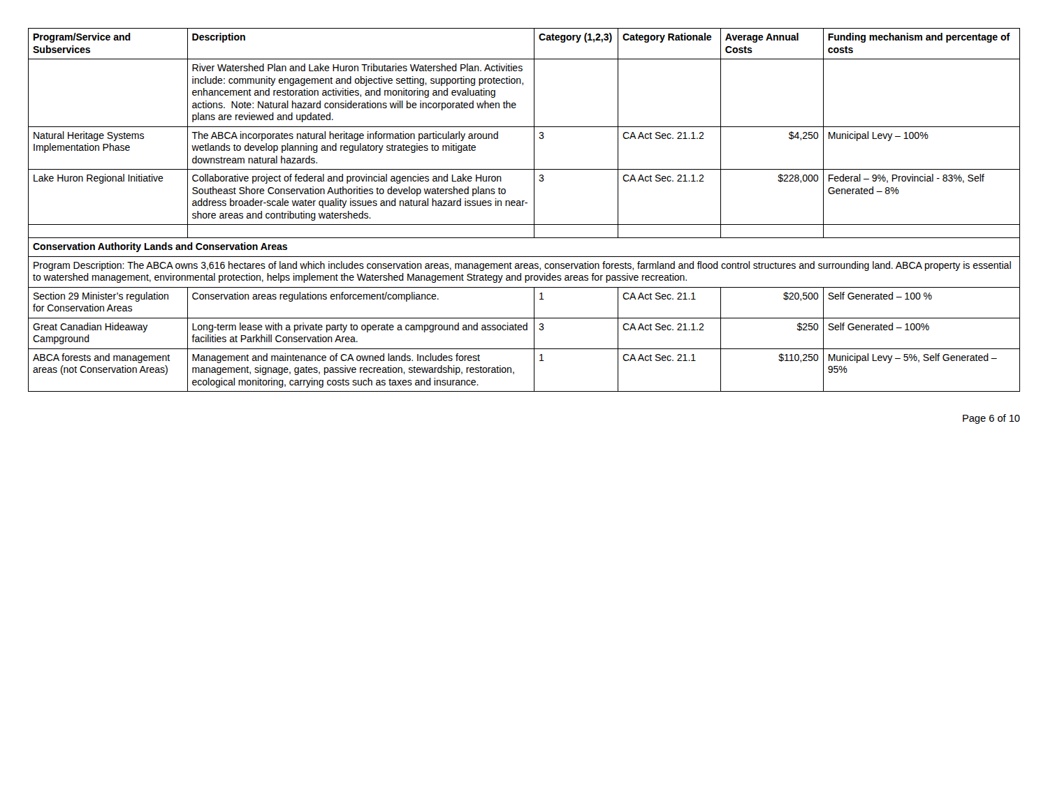| Program/Service and Subservices | Description | Category (1,2,3) | Category Rationale | Average Annual Costs | Funding mechanism and percentage of costs |
| --- | --- | --- | --- | --- | --- |
| | River Watershed Plan and Lake Huron Tributaries Watershed Plan. Activities include: community engagement and objective setting, supporting protection, enhancement and restoration activities, and monitoring and evaluating actions. Note: Natural hazard considerations will be incorporated when the plans are reviewed and updated. | | | | |
| Natural Heritage Systems Implementation Phase | The ABCA incorporates natural heritage information particularly around wetlands to develop planning and regulatory strategies to mitigate downstream natural hazards. | 3 | CA Act Sec. 21.1.2 | $4,250 | Municipal Levy – 100% |
| Lake Huron Regional Initiative | Collaborative project of federal and provincial agencies and Lake Huron Southeast Shore Conservation Authorities to develop watershed plans to address broader-scale water quality issues and natural hazard issues in near-shore areas and contributing watersheds. | 3 | CA Act Sec. 21.1.2 | $228,000 | Federal – 9%, Provincial - 83%, Self Generated – 8% |
| Conservation Authority Lands and Conservation Areas |
| Program Description: The ABCA owns 3,616 hectares of land which includes conservation areas, management areas, conservation forests, farmland and flood control structures and surrounding land. ABCA property is essential to watershed management, environmental protection, helps implement the Watershed Management Strategy and provides areas for passive recreation. |
| Section 29 Minister’s regulation for Conservation Areas | Conservation areas regulations enforcement/compliance. | 1 | CA Act Sec. 21.1 | $20,500 | Self Generated – 100 % |
| Great Canadian Hideaway Campground | Long-term lease with a private party to operate a campground and associated facilities at Parkhill Conservation Area. | 3 | CA Act Sec. 21.1.2 | $250 | Self Generated – 100% |
| ABCA forests and management areas (not Conservation Areas) | Management and maintenance of CA owned lands. Includes forest management, signage, gates, passive recreation, stewardship, restoration, ecological monitoring, carrying costs such as taxes and insurance. | 1 | CA Act Sec. 21.1 | $110,250 | Municipal Levy – 5%, Self Generated – 95% |
Page 6 of 10